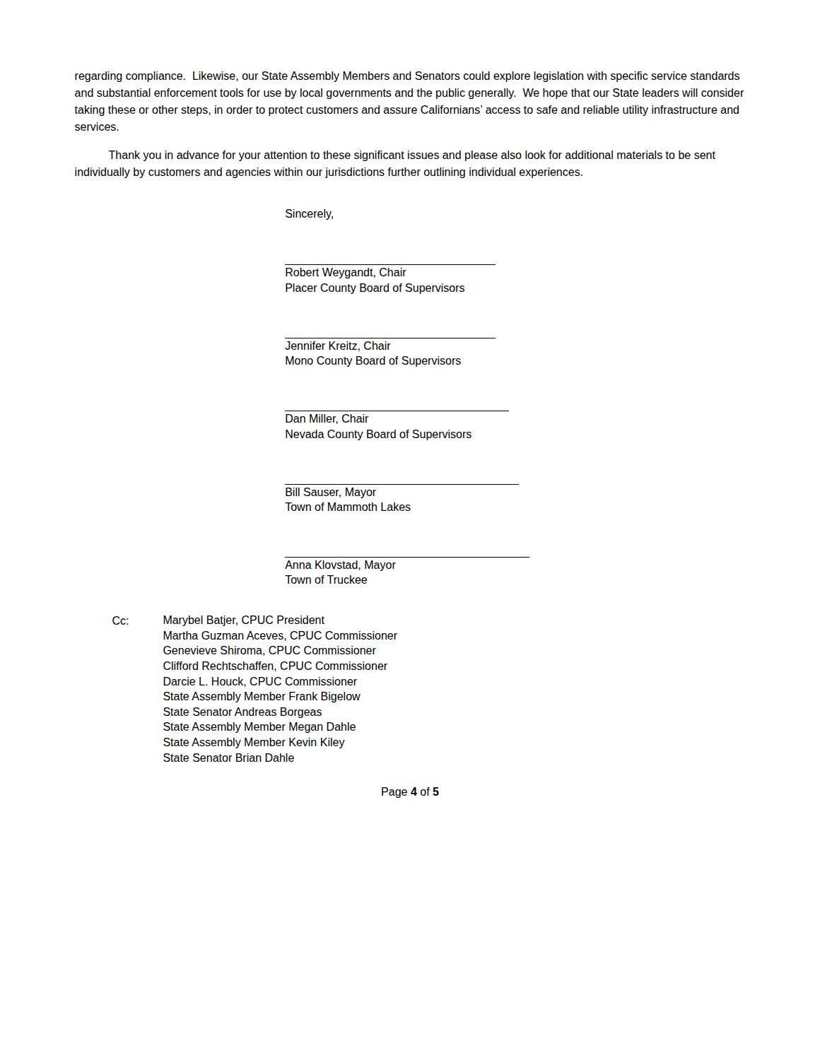regarding compliance. Likewise, our State Assembly Members and Senators could explore legislation with specific service standards and substantial enforcement tools for use by local governments and the public generally. We hope that our State leaders will consider taking these or other steps, in order to protect customers and assure Californians’ access to safe and reliable utility infrastructure and services.
Thank you in advance for your attention to these significant issues and please also look for additional materials to be sent individually by customers and agencies within our jurisdictions further outlining individual experiences.
Sincerely,
Robert Weygandt, Chair
Placer County Board of Supervisors
Jennifer Kreitz, Chair
Mono County Board of Supervisors
Dan Miller, Chair
Nevada County Board of Supervisors
Bill Sauser, Mayor
Town of Mammoth Lakes
Anna Klovstad, Mayor
Town of Truckee
Cc:
Marybel Batjer, CPUC President
Martha Guzman Aceves, CPUC Commissioner
Genevieve Shiroma, CPUC Commissioner
Clifford Rechtschaffen, CPUC Commissioner
Darcie L. Houck, CPUC Commissioner
State Assembly Member Frank Bigelow
State Senator Andreas Borgeas
State Assembly Member Megan Dahle
State Assembly Member Kevin Kiley
State Senator Brian Dahle
Page 4 of 5